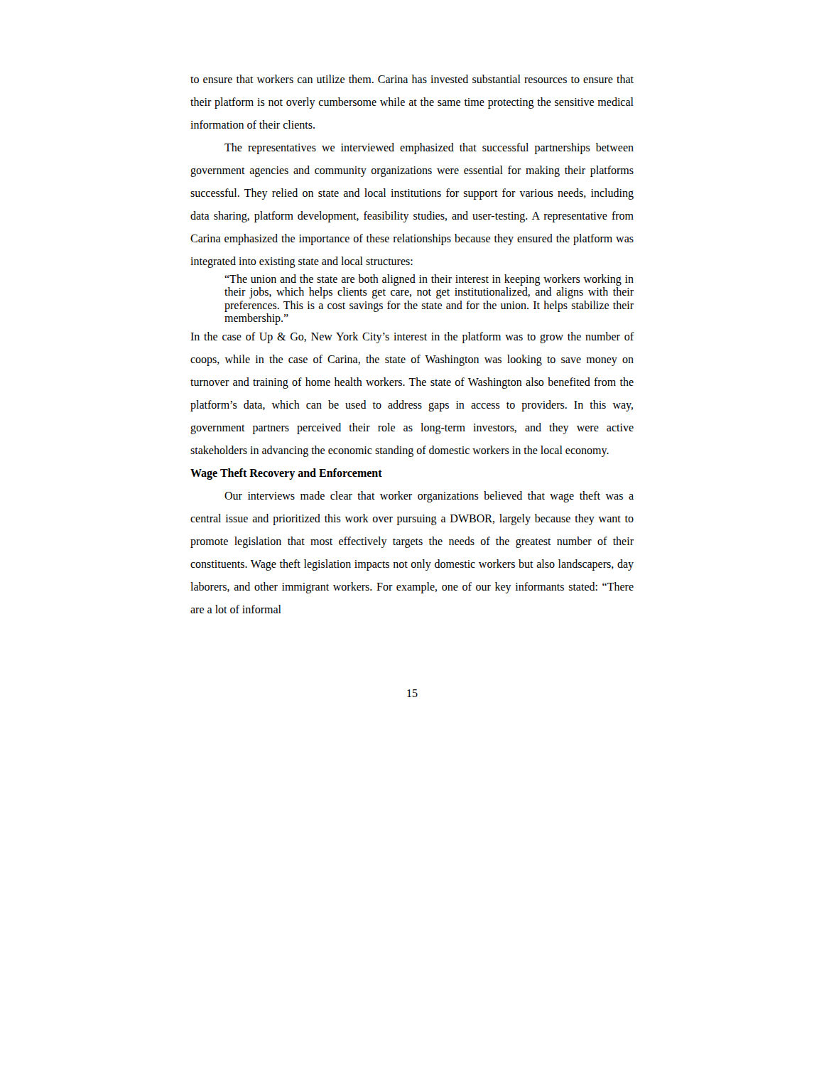to ensure that workers can utilize them. Carina has invested substantial resources to ensure that their platform is not overly cumbersome while at the same time protecting the sensitive medical information of their clients.
The representatives we interviewed emphasized that successful partnerships between government agencies and community organizations were essential for making their platforms successful. They relied on state and local institutions for support for various needs, including data sharing, platform development, feasibility studies, and user-testing. A representative from Carina emphasized the importance of these relationships because they ensured the platform was integrated into existing state and local structures:
“The union and the state are both aligned in their interest in keeping workers working in their jobs, which helps clients get care, not get institutionalized, and aligns with their preferences. This is a cost savings for the state and for the union. It helps stabilize their membership.”
In the case of Up & Go, New York City’s interest in the platform was to grow the number of coops, while in the case of Carina, the state of Washington was looking to save money on turnover and training of home health workers. The state of Washington also benefited from the platform’s data, which can be used to address gaps in access to providers. In this way, government partners perceived their role as long-term investors, and they were active stakeholders in advancing the economic standing of domestic workers in the local economy.
Wage Theft Recovery and Enforcement
Our interviews made clear that worker organizations believed that wage theft was a central issue and prioritized this work over pursuing a DWBOR, largely because they want to promote legislation that most effectively targets the needs of the greatest number of their constituents. Wage theft legislation impacts not only domestic workers but also landscapers, day laborers, and other immigrant workers. For example, one of our key informants stated: “There are a lot of informal
15